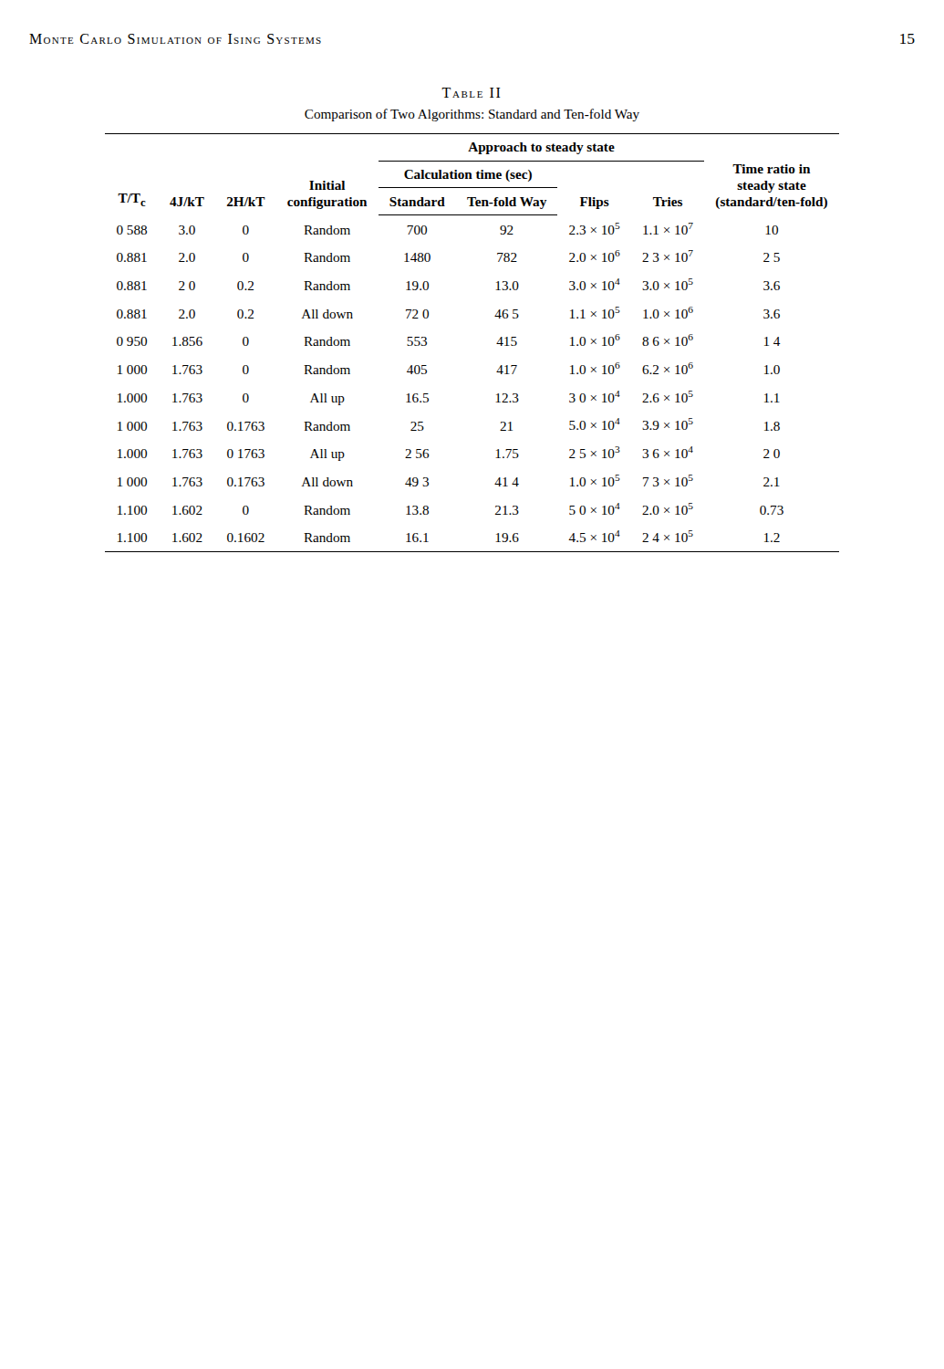Monte Carlo Simulation of Ising Systems 15
Table II
Comparison of Two Algorithms: Standard and Ten-fold Way
| T/T c | 4J/kT | 2H/kT | Initial configuration | Approach to steady state | Time ratio in steady state (standard/ten-fold) |
| --- | --- | --- | --- | --- | --- |
| Calculation time (sec) | Flips | Tries |
| Standard | Ten-fold Way |
| 0 588 | 3.0 | 0 | Random | 700 | 92 | 2.3 × 10 5 | 1.1 × 10 7 | 10 |
| 0.881 | 2.0 | 0 | Random | 1480 | 782 | 2.0 × 10 6 | 2 3 × 10 7 | 2 5 |
| 0.881 | 2 0 | 0.2 | Random | 19.0 | 13.0 | 3.0 × 10 4 | 3.0 × 10 5 | 3.6 |
| 0.881 | 2.0 | 0.2 | All down | 72 0 | 46 5 | 1.1 × 10 5 | 1.0 × 10 6 | 3.6 |
| 0 950 | 1.856 | 0 | Random | 553 | 415 | 1.0 × 10 6 | 8 6 × 10 6 | 1 4 |
| 1 000 | 1.763 | 0 | Random | 405 | 417 | 1.0 × 10 6 | 6.2 × 10 6 | 1.0 |
| 1.000 | 1.763 | 0 | All up | 16.5 | 12.3 | 3 0 × 10 4 | 2.6 × 10 5 | 1.1 |
| 1 000 | 1.763 | 0.1763 | Random | 25 | 21 | 5.0 × 10 4 | 3.9 × 10 5 | 1.8 |
| 1.000 | 1.763 | 0 1763 | All up | 2 56 | 1.75 | 2 5 × 10 3 | 3 6 × 10 4 | 2 0 |
| 1 000 | 1.763 | 0.1763 | All down | 49 3 | 41 4 | 1.0 × 10 5 | 7 3 × 10 5 | 2.1 |
| 1.100 | 1.602 | 0 | Random | 13.8 | 21.3 | 5 0 × 10 4 | 2.0 × 10 5 | 0.73 |
| 1.100 | 1.602 | 0.1602 | Random | 16.1 | 19.6 | 4.5 × 10 4 | 2 4 × 10 5 | 1.2 |